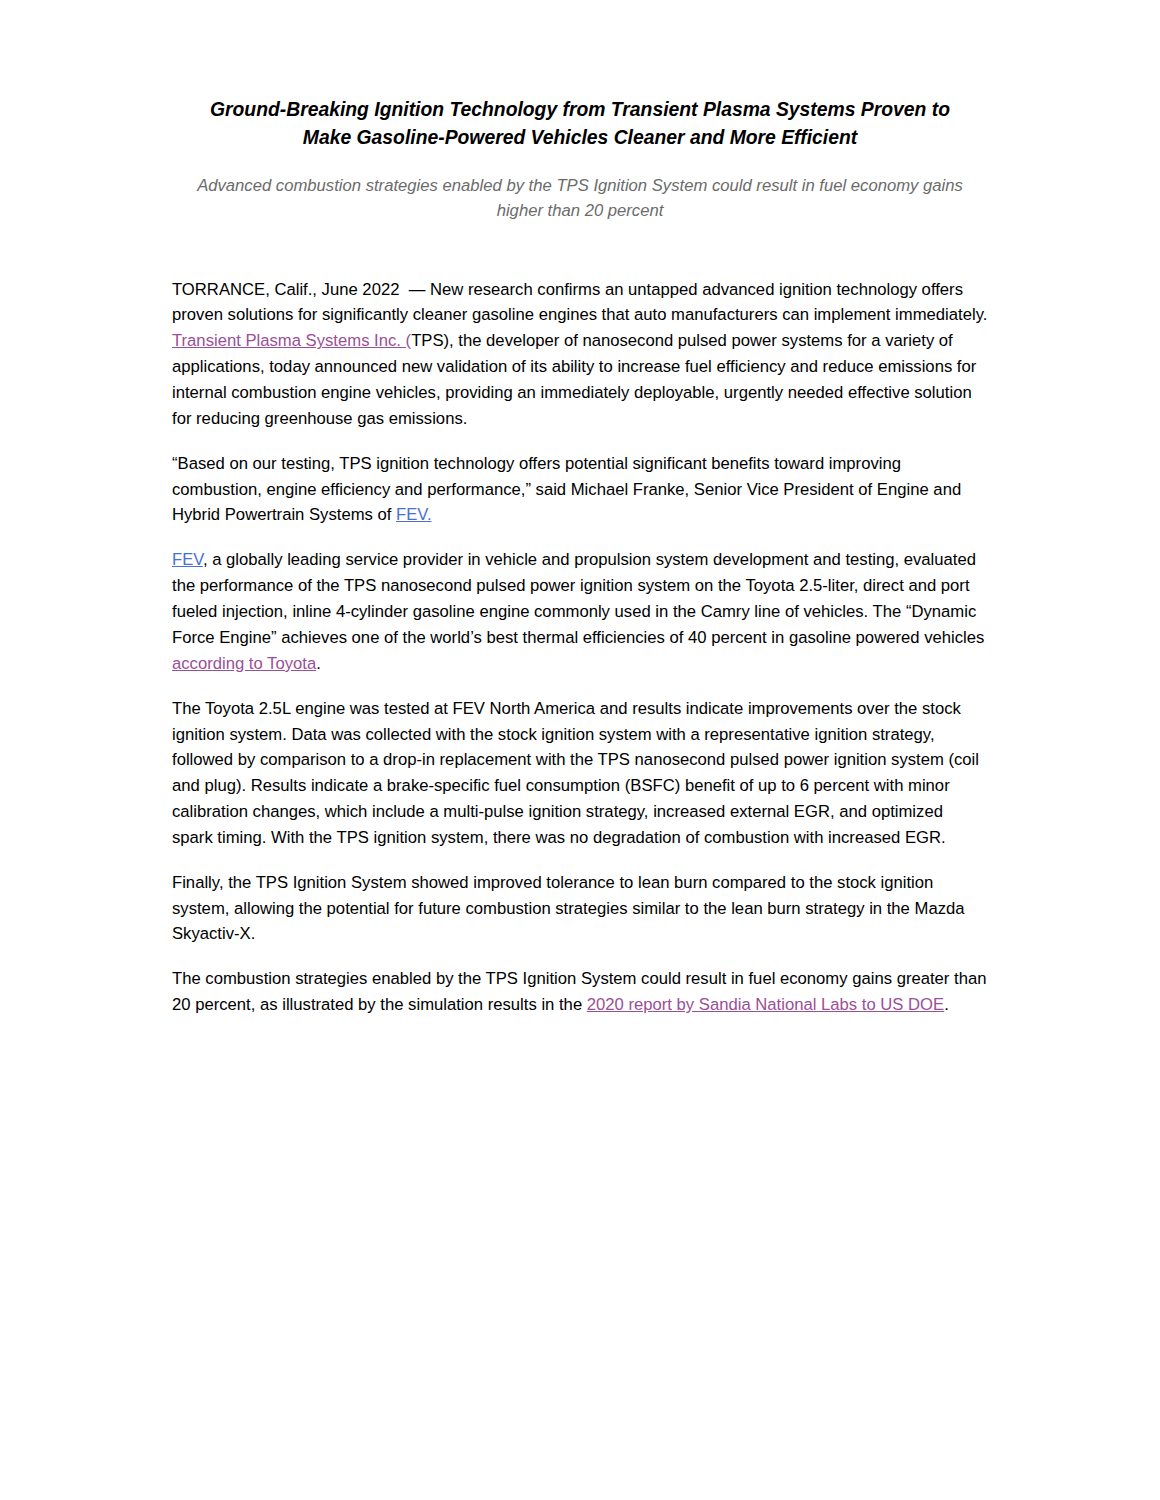Ground-Breaking Ignition Technology from Transient Plasma Systems Proven to Make Gasoline-Powered Vehicles Cleaner and More Efficient
Advanced combustion strategies enabled by the TPS Ignition System could result in fuel economy gains higher than 20 percent
TORRANCE, Calif., June 2022 — New research confirms an untapped advanced ignition technology offers proven solutions for significantly cleaner gasoline engines that auto manufacturers can implement immediately. Transient Plasma Systems Inc. (TPS), the developer of nanosecond pulsed power systems for a variety of applications, today announced new validation of its ability to increase fuel efficiency and reduce emissions for internal combustion engine vehicles, providing an immediately deployable, urgently needed effective solution for reducing greenhouse gas emissions.
“Based on our testing, TPS ignition technology offers potential significant benefits toward improving combustion, engine efficiency and performance,” said Michael Franke, Senior Vice President of Engine and Hybrid Powertrain Systems of FEV.
FEV, a globally leading service provider in vehicle and propulsion system development and testing, evaluated the performance of the TPS nanosecond pulsed power ignition system on the Toyota 2.5-liter, direct and port fueled injection, inline 4-cylinder gasoline engine commonly used in the Camry line of vehicles. The “Dynamic Force Engine” achieves one of the world’s best thermal efficiencies of 40 percent in gasoline powered vehicles according to Toyota.
The Toyota 2.5L engine was tested at FEV North America and results indicate improvements over the stock ignition system. Data was collected with the stock ignition system with a representative ignition strategy, followed by comparison to a drop-in replacement with the TPS nanosecond pulsed power ignition system (coil and plug). Results indicate a brake-specific fuel consumption (BSFC) benefit of up to 6 percent with minor calibration changes, which include a multi-pulse ignition strategy, increased external EGR, and optimized spark timing. With the TPS ignition system, there was no degradation of combustion with increased EGR.
Finally, the TPS Ignition System showed improved tolerance to lean burn compared to the stock ignition system, allowing the potential for future combustion strategies similar to the lean burn strategy in the Mazda Skyactiv-X.
The combustion strategies enabled by the TPS Ignition System could result in fuel economy gains greater than 20 percent, as illustrated by the simulation results in the 2020 report by Sandia National Labs to US DOE.